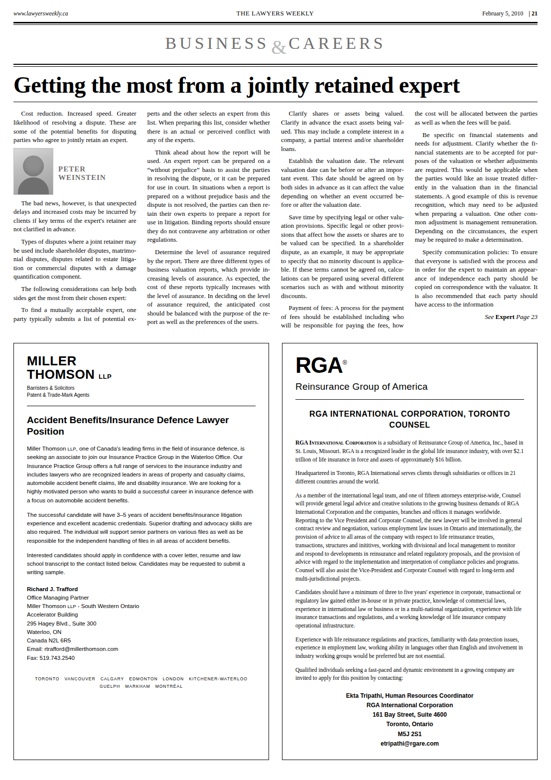www.lawyersweekly.ca
THE LAWYERS WEEKLY
February 5, 2010 | 21
BUSINESS&CAREERS
Getting the most from a jointly retained expert
Cost reduction. Increased speed. Greater likelihood of resolving a dispute. These are some of the potential benefits for disputing parties who agree to jointly retain an expert.
PETER
WEINSTEIN
The bad news, however, is that unexpected delays and increased costs may be incurred by clients if key terms of the expert's retainer are not clarified in advance.
Types of disputes where a joint retainer may be used include shareholder disputes, matrimonial disputes, disputes related to estate litigation or commercial disputes with a damage quantification component.
The following considerations can help both sides get the most from their chosen expert:
To find a mutually acceptable expert, one party typically submits a list of potential experts and the other selects an expert from this list. When preparing this list, consider whether there is an actual or perceived conflict with any of the experts.
Think ahead about how the report will be used. An expert report can be prepared on a “without prejudice” basis to assist the parties in resolving the dispute, or it can be prepared for use in court. In situations when a report is prepared on a without prejudice basis and the dispute is not resolved, the parties can then retain their own experts to prepare a report for use in litigation. Binding reports should ensure they do not contravene any arbitration or other regulations.
Determine the level of assurance required by the report. There are three different types of business valuation reports, which provide increasing levels of assurance. As expected, the cost of these reports typically increases with the level of assurance. In deciding on the level of assurance required, the anticipated cost should be balanced with the purpose of the report as well as the preferences of the users.
Clarify shares or assets being valued. Clarify in advance the exact assets being valued. This may include a complete interest in a company, a partial interest and/or shareholder loans.
Establish the valuation date. The relevant valuation date can be before or after an important event. This date should be agreed on by both sides in advance as it can affect the value depending on whether an event occurred before or after the valuation date.
Save time by specifying legal or other valuation provisions. Specific legal or other provisions that affect how the assets or shares are to be valued can be specified. In a shareholder dispute, as an example, it may be appropriate to specify that no minority discount is applicable. If these terms cannot be agreed on, calculations can be prepared using several different scenarios such as with and without minority discounts.
Payment of fees: A process for the payment of fees should be established including who will be responsible for paying the fees, how the cost will be allocated between the parties as well as when the fees will be paid.
Be specific on financial statements and needs for adjustment. Clarify whether the financial statements are to be accepted for purposes of the valuation or whether adjustments are required. This would be applicable when the parties would like an issue treated differently in the valuation than in the financial statements. A good example of this is revenue recognition, which may need to be adjusted when preparing a valuation. One other common adjustment is management remuneration. Depending on the circumstances, the expert may be required to make a determination.
Specify communication policies: To ensure that everyone is satisfied with the process and in order for the expert to maintain an appearance of independence each party should be copied on correspondence with the valuator. It is also recommended that each party should have access to the information
See Expert Page 23
MILLER
THOMSON LLP
Barristers & Solicitors
Patent & Trade-Mark Agents
Accident Benefits/Insurance Defence Lawyer Position
Miller Thomson LLP, one of Canada's leading firms in the field of insurance defence, is seeking an associate to join our Insurance Practice Group in the Waterloo Office. Our Insurance Practice Group offers a full range of services to the insurance industry and includes lawyers who are recognized leaders in areas of property and casualty claims, automobile accident benefit claims, life and disability insurance. We are looking for a highly motivated person who wants to build a successful career in insurance defence with a focus on automobile accident benefits.
The successful candidate will have 3–5 years of accident benefits/insurance litigation experience and excellent academic credentials. Superior drafting and advocacy skills are also required. The individual will support senior partners on various files as well as be responsible for the independent handling of files in all areas of accident benefits.
Interested candidates should apply in confidence with a cover letter, resume and law school transcript to the contact listed below. Candidates may be requested to submit a writing sample.
Richard J. Trafford
Office Managing Partner
Miller Thomson LLP - South Western Ontario
Accelerator Building
295 Hagey Blvd., Suite 300
Waterloo, ON
Canada N2L 6R5
Email: rtrafford@millerthomson.com
Fax: 519.743.2540
TORONTO VANCOUVER CALGARY EDMONTON LONDON KITCHENER-WATERLOO
GUELPH MARKHAM MONTRÉAL
RGA®
Reinsurance Group of America
RGA INTERNATIONAL CORPORATION, TORONTO
COUNSEL
RGA International Corporation is a subsidiary of Reinsurance Group of America, Inc., based in St. Louis, Missouri. RGA is a recognized leader in the global life insurance industry, with over $2.1 trillion of life insurance in force and assets of approximately $16 billion.
Headquartered in Toronto, RGA International serves clients through subsidiaries or offices in 21 different countries around the world.
As a member of the international legal team, and one of fifteen attorneys enterprise-wide, Counsel will provide general legal advice and creative solutions to the growing business demands of RGA International Corporation and the companies, branches and offices it manages worldwide. Reporting to the Vice President and Corporate Counsel, the new lawyer will be involved in general contract review and negotiation, various employment law issues in Ontario and internationally, the provision of advice to all areas of the company with respect to life reinsurance treaties, transactions, structures and inititives, working with divisional and local management to monitor and respond to developments in reinsurance and related regulatory proposals, and the provision of advice with regard to the implementation and interpretation of compliance policies and programs. Counsel will also assist the Vice-President and Corporate Counsel with regard to long-term and multi-jurisdictional projects.
Candidates should have a minimum of three to five years' experience in corporate, transactional or regulatory law gained either in-house or in private practice, knowledge of commercial laws, experience in international law or business or in a multi-national organization, experience with life insurance transactions and regulations, and a working knowledge of life insurance company operational infrastructure.
Experience with life reinsurance regulations and practices, familiarity with data protection issues, experience in employment law, working ability in languages other than English and involvement in industry working groups would be preferred but are not essential.
Qualified individuals seeking a fast-paced and dynamic environment in a growing company are invited to apply for this position by contacting:
Ekta Tripathi, Human Resources Coordinator
RGA International Corporation
161 Bay Street, Suite 4600
Toronto, Ontario
M5J 2S1
etripathi@rgare.com